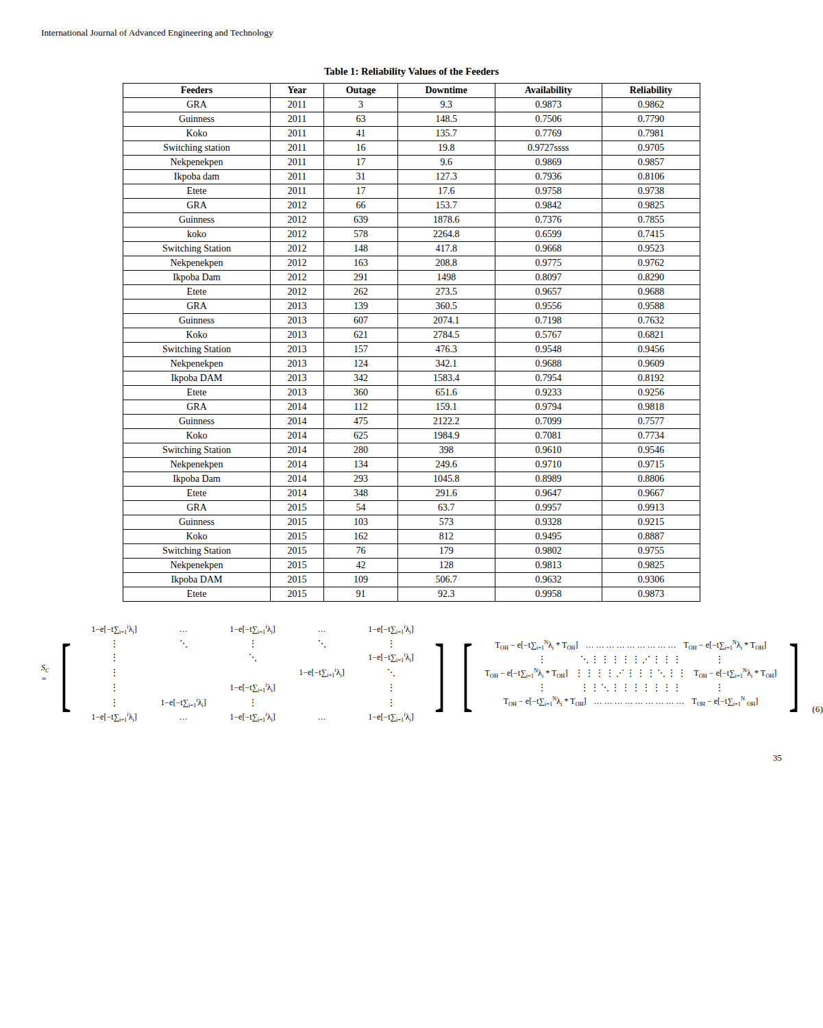International Journal of Advanced Engineering and Technology
Table 1: Reliability Values of the Feeders
| Feeders | Year | Outage | Downtime | Availability | Reliability |
| --- | --- | --- | --- | --- | --- |
| GRA | 2011 | 3 | 9.3 | 0.9873 | 0.9862 |
| Guinness | 2011 | 63 | 148.5 | 0.7506 | 0.7790 |
| Koko | 2011 | 41 | 135.7 | 0.7769 | 0.7981 |
| Switching station | 2011 | 16 | 19.8 | 0.9727ssss | 0.9705 |
| Nekpenekpen | 2011 | 17 | 9.6 | 0.9869 | 0.9857 |
| Ikpoba dam | 2011 | 31 | 127.3 | 0.7936 | 0.8106 |
| Etete | 2011 | 17 | 17.6 | 0.9758 | 0.9738 |
| GRA | 2012 | 66 | 153.7 | 0.9842 | 0.9825 |
| Guinness | 2012 | 639 | 1878.6 | 0.7376 | 0.7855 |
| koko | 2012 | 578 | 2264.8 | 0.6599 | 0.7415 |
| Switching Station | 2012 | 148 | 417.8 | 0.9668 | 0.9523 |
| Nekpenekpen | 2012 | 163 | 208.8 | 0.9775 | 0.9762 |
| Ikpoba Dam | 2012 | 291 | 1498 | 0.8097 | 0.8290 |
| Etete | 2012 | 262 | 273.5 | 0.9657 | 0.9688 |
| GRA | 2013 | 139 | 360.5 | 0.9556 | 0.9588 |
| Guinness | 2013 | 607 | 2074.1 | 0.7198 | 0.7632 |
| Koko | 2013 | 621 | 2784.5 | 0.5767 | 0.6821 |
| Switching Station | 2013 | 157 | 476.3 | 0.9548 | 0.9456 |
| Nekpenekpen | 2013 | 124 | 342.1 | 0.9688 | 0.9609 |
| Ikpoba DAM | 2013 | 342 | 1583.4 | 0.7954 | 0.8192 |
| Etete | 2013 | 360 | 651.6 | 0.9233 | 0.9256 |
| GRA | 2014 | 112 | 159.1 | 0.9794 | 0.9818 |
| Guinness | 2014 | 475 | 2122.2 | 0.7099 | 0.7577 |
| Koko | 2014 | 625 | 1984.9 | 0.7081 | 0.7734 |
| Switching Station | 2014 | 280 | 398 | 0.9610 | 0.9546 |
| Nekpenekpen | 2014 | 134 | 249.6 | 0.9710 | 0.9715 |
| Ikpoba Dam | 2014 | 293 | 1045.8 | 0.8989 | 0.8806 |
| Etete | 2014 | 348 | 291.6 | 0.9647 | 0.9667 |
| GRA | 2015 | 54 | 63.7 | 0.9957 | 0.9913 |
| Guinness | 2015 | 103 | 573 | 0.9328 | 0.9215 |
| Koko | 2015 | 162 | 812 | 0.9495 | 0.8887 |
| Switching Station | 2015 | 76 | 179 | 0.9802 | 0.9755 |
| Nekpenekpen | 2015 | 42 | 128 | 0.9813 | 0.9825 |
| Ikpoba DAM | 2015 | 109 | 506.7 | 0.9632 | 0.9306 |
| Etete | 2015 | 91 | 92.3 | 0.9958 | 0.9873 |
SC = [ 1−e[−t∑i=1iλi] … 1−e[−t∑i=1iλi] … 1−e[−t∑i=1iλi] ⋮ ⋱ ⋮ ⋱ ⋮ ⋮ ⋱ 1−e[−t∑i=1iλi] ⋮ 1−e[−t∑i=1iλi] ⋱ ⋮ 1−e[−t∑i=1iλi] ⋮ ⋮ 1−e[−t∑i=1iλi] ⋮ ⋮ 1−e[−t∑i=1iλi] … 1−e[−t∑i=1iλi] … 1−e[−t∑i=1iλi] ]
[ TOH − e[−t∑i=1Nλi * TOH] … … … … … … … … … TOH − e[−t∑i=1Nλi * TOH] ⋮ ⋱ ⋮ ⋮ ⋮ ⋮ ⋮ ⋰ ⋮ ⋮ ⋮ ⋮ TOH − e[−t∑i=1Nλi * TOH] ⋮ ⋮ ⋮ ⋮ ⋰ ⋮ ⋮ ⋮ ⋱ ⋮ ⋮ TOH − e[−t∑i=1Nλi * TOH] ⋮ ⋮ ⋮ ⋱ ⋮ ⋮ ⋮ ⋮ ⋮ ⋮ ⋮ ⋮ TOH − e[−t∑i=1Nλi * TOH] … … … … … … … … … TOH − e[−t∑i=1N OH] ] (6)
35